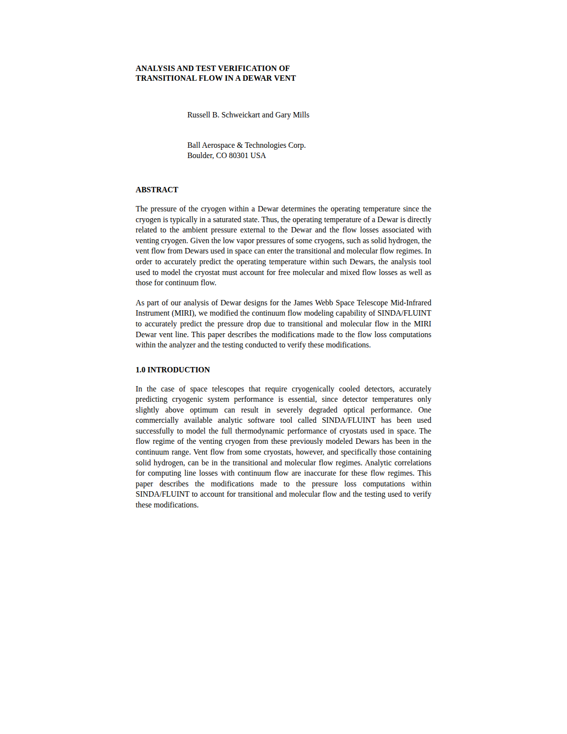Analysis and Test Verification of
Transitional Flow in a Dewar Vent
Russell B. Schweickart and Gary Mills
Ball Aerospace & Technologies Corp.
Boulder, CO 80301 USA
Abstract
The pressure of the cryogen within a Dewar determines the operating temperature since the cryogen is typically in a saturated state. Thus, the operating temperature of a Dewar is directly related to the ambient pressure external to the Dewar and the flow losses associated with venting cryogen. Given the low vapor pressures of some cryogens, such as solid hydrogen, the vent flow from Dewars used in space can enter the transitional and molecular flow regimes. In order to accurately predict the operating temperature within such Dewars, the analysis tool used to model the cryostat must account for free molecular and mixed flow losses as well as those for continuum flow.
As part of our analysis of Dewar designs for the James Webb Space Telescope Mid-Infrared Instrument (MIRI), we modified the continuum flow modeling capability of SINDA/FLUINT to accurately predict the pressure drop due to transitional and molecular flow in the MIRI Dewar vent line. This paper describes the modifications made to the flow loss computations within the analyzer and the testing conducted to verify these modifications.
1.0 Introduction
In the case of space telescopes that require cryogenically cooled detectors, accurately predicting cryogenic system performance is essential, since detector temperatures only slightly above optimum can result in severely degraded optical performance. One commercially available analytic software tool called SINDA/FLUINT has been used successfully to model the full thermodynamic performance of cryostats used in space. The flow regime of the venting cryogen from these previously modeled Dewars has been in the continuum range. Vent flow from some cryostats, however, and specifically those containing solid hydrogen, can be in the transitional and molecular flow regimes. Analytic correlations for computing line losses with continuum flow are inaccurate for these flow regimes. This paper describes the modifications made to the pressure loss computations within SINDA/FLUINT to account for transitional and molecular flow and the testing used to verify these modifications.